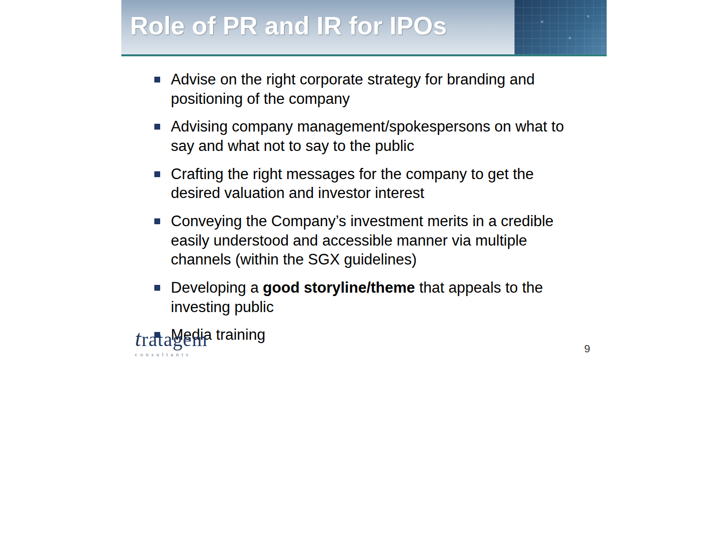Role of PR and IR for IPOs
Advise on the right corporate strategy for branding and positioning of the company
Advising company management/spokespersons on what to say and what not to say to the public
Crafting the right messages for the company to get the desired valuation and investor interest
Conveying the Company’s investment merits in a credible easily understood and accessible manner via multiple channels (within the SGX guidelines)
Developing a good storyline/theme that appeals to the investing public
Media training
tratagem
consultants
9